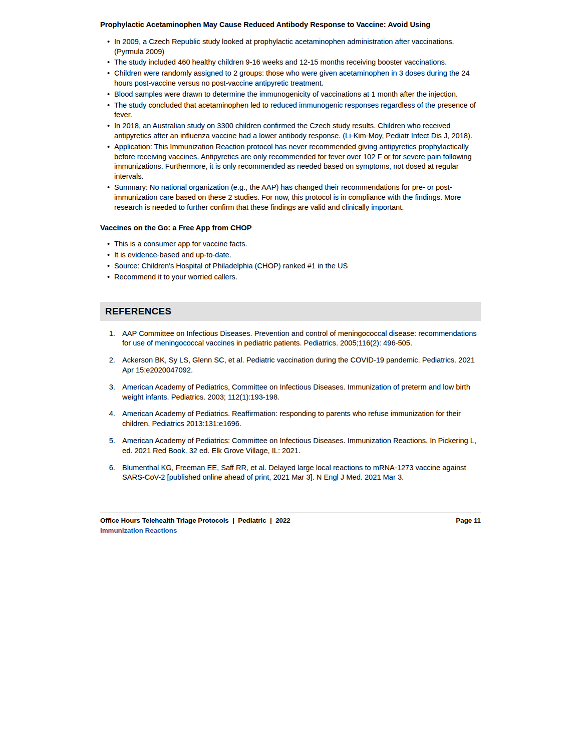Prophylactic Acetaminophen May Cause Reduced Antibody Response to Vaccine: Avoid Using
In 2009, a Czech Republic study looked at prophylactic acetaminophen administration after vaccinations. (Pyrmula 2009)
The study included 460 healthy children 9-16 weeks and 12-15 months receiving booster vaccinations.
Children were randomly assigned to 2 groups: those who were given acetaminophen in 3 doses during the 24 hours post-vaccine versus no post-vaccine antipyretic treatment.
Blood samples were drawn to determine the immunogenicity of vaccinations at 1 month after the injection.
The study concluded that acetaminophen led to reduced immunogenic responses regardless of the presence of fever.
In 2018, an Australian study on 3300 children confirmed the Czech study results. Children who received antipyretics after an influenza vaccine had a lower antibody response. (Li-Kim-Moy, Pediatr Infect Dis J, 2018).
Application: This Immunization Reaction protocol has never recommended giving antipyretics prophylactically before receiving vaccines. Antipyretics are only recommended for fever over 102 F or for severe pain following immunizations. Furthermore, it is only recommended as needed based on symptoms, not dosed at regular intervals.
Summary: No national organization (e.g., the AAP) has changed their recommendations for pre- or post-immunization care based on these 2 studies. For now, this protocol is in compliance with the findings. More research is needed to further confirm that these findings are valid and clinically important.
Vaccines on the Go: a Free App from CHOP
This is a consumer app for vaccine facts.
It is evidence-based and up-to-date.
Source: Children's Hospital of Philadelphia (CHOP) ranked #1 in the US
Recommend it to your worried callers.
REFERENCES
AAP Committee on Infectious Diseases. Prevention and control of meningococcal disease: recommendations for use of meningococcal vaccines in pediatric patients. Pediatrics. 2005;116(2): 496-505.
Ackerson BK, Sy LS, Glenn SC, et al. Pediatric vaccination during the COVID-19 pandemic. Pediatrics. 2021 Apr 15:e2020047092.
American Academy of Pediatrics, Committee on Infectious Diseases. Immunization of preterm and low birth weight infants. Pediatrics. 2003; 112(1):193-198.
American Academy of Pediatrics. Reaffirmation: responding to parents who refuse immunization for their children. Pediatrics 2013:131:e1696.
American Academy of Pediatrics: Committee on Infectious Diseases. Immunization Reactions. In Pickering L, ed. 2021 Red Book. 32 ed. Elk Grove Village, IL: 2021.
Blumenthal KG, Freeman EE, Saff RR, et al. Delayed large local reactions to mRNA-1273 vaccine against SARS-CoV-2 [published online ahead of print, 2021 Mar 3]. N Engl J Med. 2021 Mar 3.
Office Hours Telehealth Triage Protocols | Pediatric | 2022 Immunization Reactions
Page 11